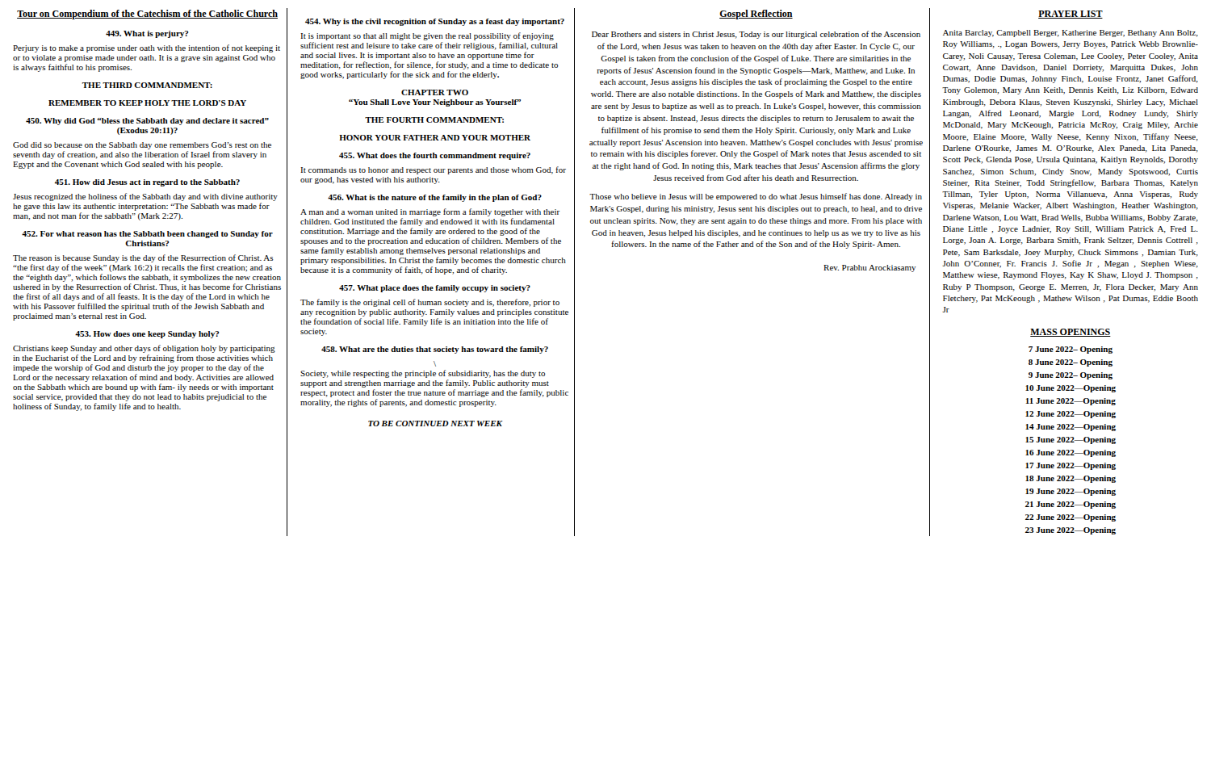Tour on Compendium of the Catechism of the Catholic Church
449. What is perjury?
Perjury is to make a promise under oath with the intention of not keeping it or to violate a promise made under oath. It is a grave sin against God who is always faithful to his promises.
THE THIRD COMMANDMENT:
REMEMBER TO KEEP HOLY THE LORD'S DAY
450. Why did God “bless the Sabbath day and declare it sacred” (Exodus 20:11)?
God did so because on the Sabbath day one remembers God’s rest on the seventh day of creation, and also the liberation of Israel from slavery in Egypt and the Covenant which God sealed with his people.
451. How did Jesus act in regard to the Sabbath?
Jesus recognized the holiness of the Sabbath day and with divine authority he gave this law its authentic interpretation: “The Sabbath was made for man, and not man for the sabbath” (Mark 2:27).
452. For what reason has the Sabbath been changed to Sunday for Christians?
The reason is because Sunday is the day of the Resurrection of Christ. As “the first day of the week” (Mark 16:2) it recalls the first creation; and as the “eighth day”, which follows the sabbath, it symbolizes the new creation ushered in by the Resurrection of Christ. Thus, it has become for Christians the first of all days and of all feasts. It is the day of the Lord in which he with his Passover fulfilled the spiritual truth of the Jewish Sabbath and proclaimed man’s eternal rest in God.
453. How does one keep Sunday holy?
Christians keep Sunday and other days of obligation holy by participating in the Eucharist of the Lord and by refraining from those activities which impede the worship of God and disturb the joy proper to the day of the Lord or the necessary relaxation of mind and body. Activities are allowed on the Sabbath which are bound up with fam- ily needs or with important social service, provided that they do not lead to habits prejudicial to the holiness of Sunday, to family life and to health.
454. Why is the civil recognition of Sunday as a feast day important?
It is important so that all might be given the real possibility of enjoying sufficient rest and leisure to take care of their religious, familial, cultural and social lives. It is important also to have an opportune time for meditation, for reflection, for silence, for study, and a time to dedicate to good works, particularly for the sick and for the elderly.
CHAPTER TWO
“You Shall Love Your Neighbour as Yourself”
THE FOURTH COMMANDMENT:
HONOR YOUR FATHER AND YOUR MOTHER
455. What does the fourth commandment require?
It commands us to honor and respect our parents and those whom God, for our good, has vested with his authority.
456. What is the nature of the family in the plan of God?
A man and a woman united in marriage form a family together with their children. God instituted the family and endowed it with its fundamental constitution. Marriage and the family are ordered to the good of the spouses and to the procreation and education of children. Members of the same family establish among themselves personal relationships and primary responsibilities. In Christ the family becomes the domestic church because it is a community of faith, of hope, and of charity.
457. What place does the family occupy in society?
The family is the original cell of human society and is, therefore, prior to any recognition by public authority. Family values and principles constitute the foundation of social life. Family life is an initiation into the life of society.
458. What are the duties that society has toward the family?
\
Society, while respecting the principle of subsidiarity, has the duty to support and strengthen marriage and the family. Public authority must respect, protect and foster the true nature of marriage and the family, public morality, the rights of parents, and domestic prosperity.
TO BE CONTINUED NEXT WEEK
Gospel Reflection
Dear Brothers and sisters in Christ Jesus, Today is our liturgical celebration of the Ascension of the Lord, when Jesus was taken to heaven on the 40th day after Easter. In Cycle C, our Gospel is taken from the conclusion of the Gospel of Luke. There are similarities in the reports of Jesus' Ascension found in the Synoptic Gospels—Mark, Matthew, and Luke. In each account, Jesus assigns his disciples the task of proclaiming the Gospel to the entire world. There are also notable distinctions. In the Gospels of Mark and Matthew, the disciples are sent by Jesus to baptize as well as to preach. In Luke's Gospel, however, this commission to baptize is absent. Instead, Jesus directs the disciples to return to Jerusalem to await the fulfillment of his promise to send them the Holy Spirit. Curiously, only Mark and Luke actually report Jesus' Ascension into heaven. Matthew's Gospel concludes with Jesus' promise to remain with his disciples forever. Only the Gospel of Mark notes that Jesus ascended to sit at the right hand of God. In noting this, Mark teaches that Jesus' Ascension affirms the glory Jesus received from God after his death and Resurrection.
Those who believe in Jesus will be empowered to do what Jesus himself has done. Already in Mark's Gospel, during his ministry, Jesus sent his disciples out to preach, to heal, and to drive out unclean spirits. Now, they are sent again to do these things and more. From his place with God in heaven, Jesus helped his disciples, and he continues to help us as we try to live as his followers. In the name of the Father and of the Son and of the Holy Spirit- Amen.
Rev. Prabhu Arockiasamy
PRAYER LIST
Anita Barclay, Campbell Berger, Katherine Berger, Bethany Ann Boltz, Roy Williams, ., Logan Bowers, Jerry Boyes, Patrick Webb Brownlie-Carey, Noli Causay, Teresa Coleman, Lee Cooley, Peter Cooley, Anita Cowart, Anne Davidson, Daniel Dorriety, Marquitta Dukes, John Dumas, Dodie Dumas, Johnny Finch, Louise Frontz, Janet Gafford, Tony Golemon, Mary Ann Keith, Dennis Keith, Liz Kilborn, Edward Kimbrough, Debora Klaus, Steven Kuszynski, Shirley Lacy, Michael Langan, Alfred Leonard, Margie Lord, Rodney Lundy, Shirly McDonald, Mary McKeough, Patricia McRoy, Craig Miley, Archie Moore, Elaine Moore, Wally Neese, Kenny Nixon, Tiffany Neese, Darlene O'Rourke, James M. O’Rourke, Alex Paneda, Lita Paneda, Scott Peck, Glenda Pose, Ursula Quintana, Kaitlyn Reynolds, Dorothy Sanchez, Simon Schum, Cindy Snow, Mandy Spotswood, Curtis Steiner, Rita Steiner, Todd Stringfellow, Barbara Thomas, Katelyn Tillman, Tyler Upton, Norma Villanueva, Anna Visperas, Rudy Visperas, Melanie Wacker, Albert Washington, Heather Washington, Darlene Watson, Lou Watt, Brad Wells, Bubba Williams, Bobby Zarate, Diane Little , Joyce Ladnier, Roy Still, William Patrick A, Fred L. Lorge, Joan A. Lorge, Barbara Smith, Frank Seltzer, Dennis Cottrell , Pete, Sam Barksdale, Joey Murphy, Chuck Simmons , Damian Turk, John O’Conner, Fr. Francis J. Sofie Jr , Megan , Stephen Wiese, Matthew wiese, Raymond Floyes, Kay K Shaw, Lloyd J. Thompson , Ruby P Thompson, George E. Merren, Jr, Flora Decker, Mary Ann Fletchery, Pat McKeough , Mathew Wilson , Pat Dumas, Eddie Booth Jr
MASS OPENINGS
7 June 2022– Opening
8 June 2022– Opening
9 June 2022– Opening
10 June 2022—Opening
11 June 2022—Opening
12 June 2022—Opening
14 June 2022—Opening
15 June 2022—Opening
16 June 2022—Opening
17 June 2022—Opening
18 June 2022—Opening
19 June 2022—Opening
21 June 2022—Opening
22 June 2022—Opening
23 June 2022—Opening